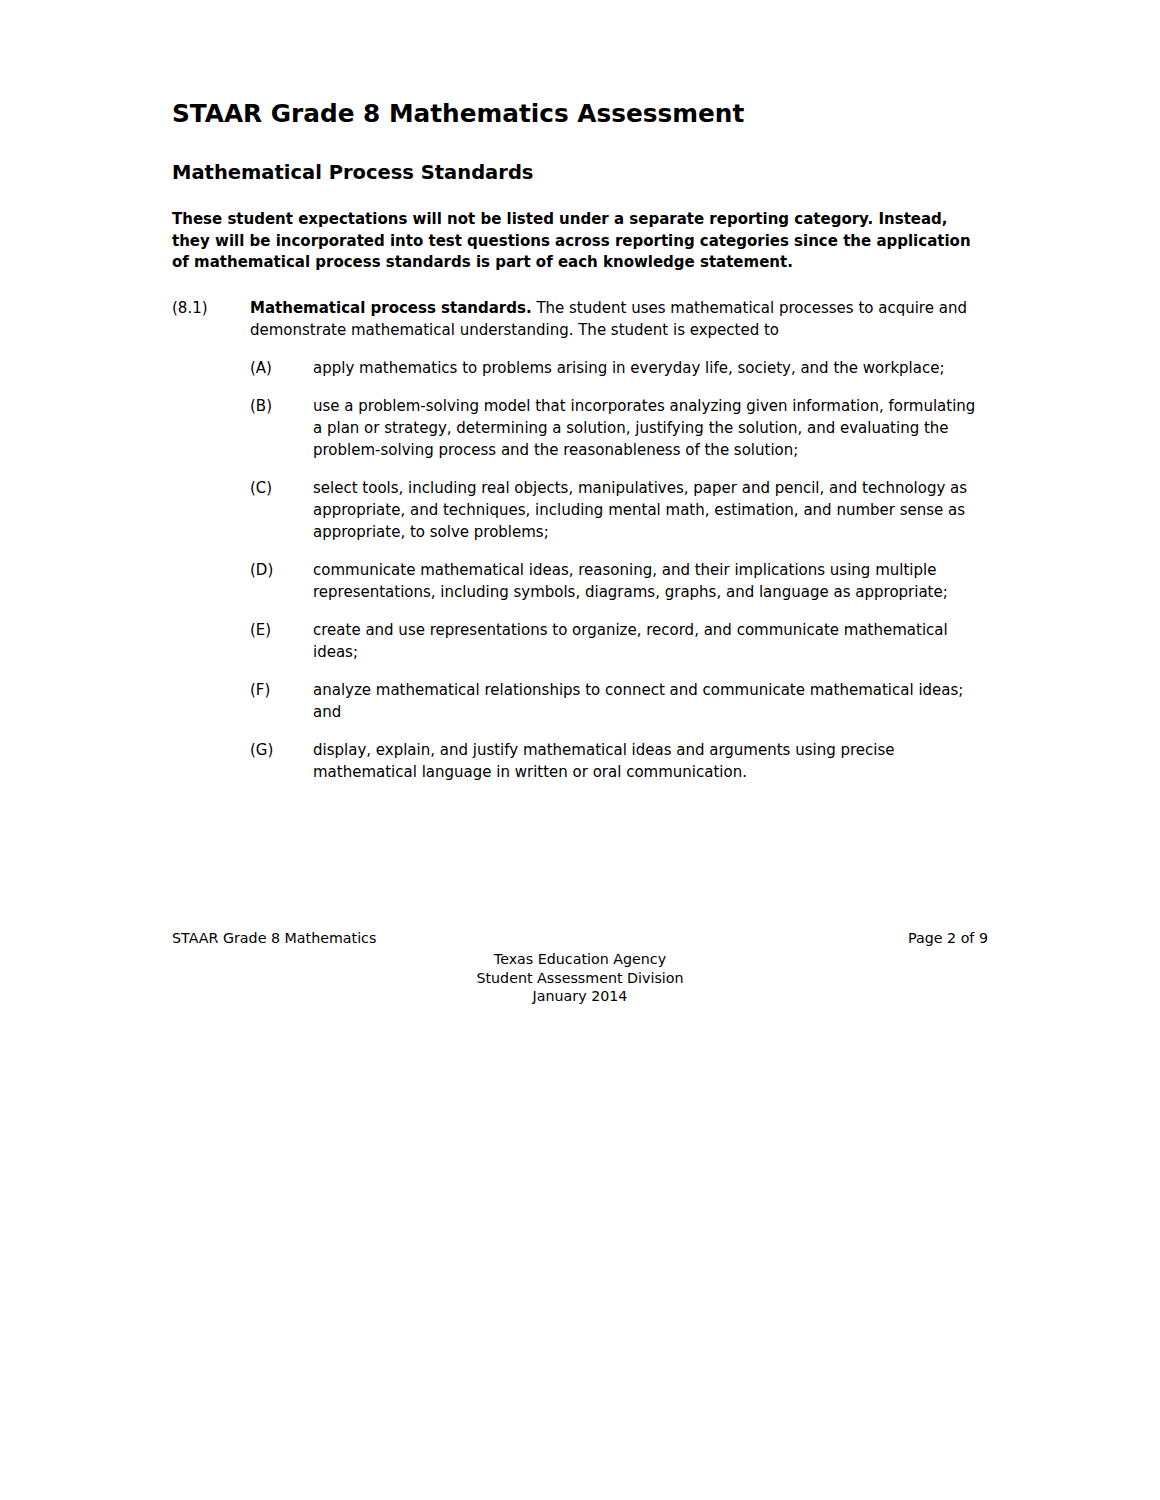STAAR Grade 8 Mathematics Assessment
Mathematical Process Standards
These student expectations will not be listed under a separate reporting category. Instead, they will be incorporated into test questions across reporting categories since the application of mathematical process standards is part of each knowledge statement.
(8.1)
Mathematical process standards. The student uses mathematical processes to acquire and demonstrate mathematical understanding. The student is expected to
(A) apply mathematics to problems arising in everyday life, society, and the workplace;
(B) use a problem-solving model that incorporates analyzing given information, formulating a plan or strategy, determining a solution, justifying the solution, and evaluating the problem-solving process and the reasonableness of the solution;
(C) select tools, including real objects, manipulatives, paper and pencil, and technology as appropriate, and techniques, including mental math, estimation, and number sense as appropriate, to solve problems;
(D) communicate mathematical ideas, reasoning, and their implications using multiple representations, including symbols, diagrams, graphs, and language as appropriate;
(E) create and use representations to organize, record, and communicate mathematical ideas;
(F) analyze mathematical relationships to connect and communicate mathematical ideas; and
(G) display, explain, and justify mathematical ideas and arguments using precise mathematical language in written or oral communication.
STAAR Grade 8 Mathematics Page 2 of 9
Texas Education Agency
Student Assessment Division
January 2014